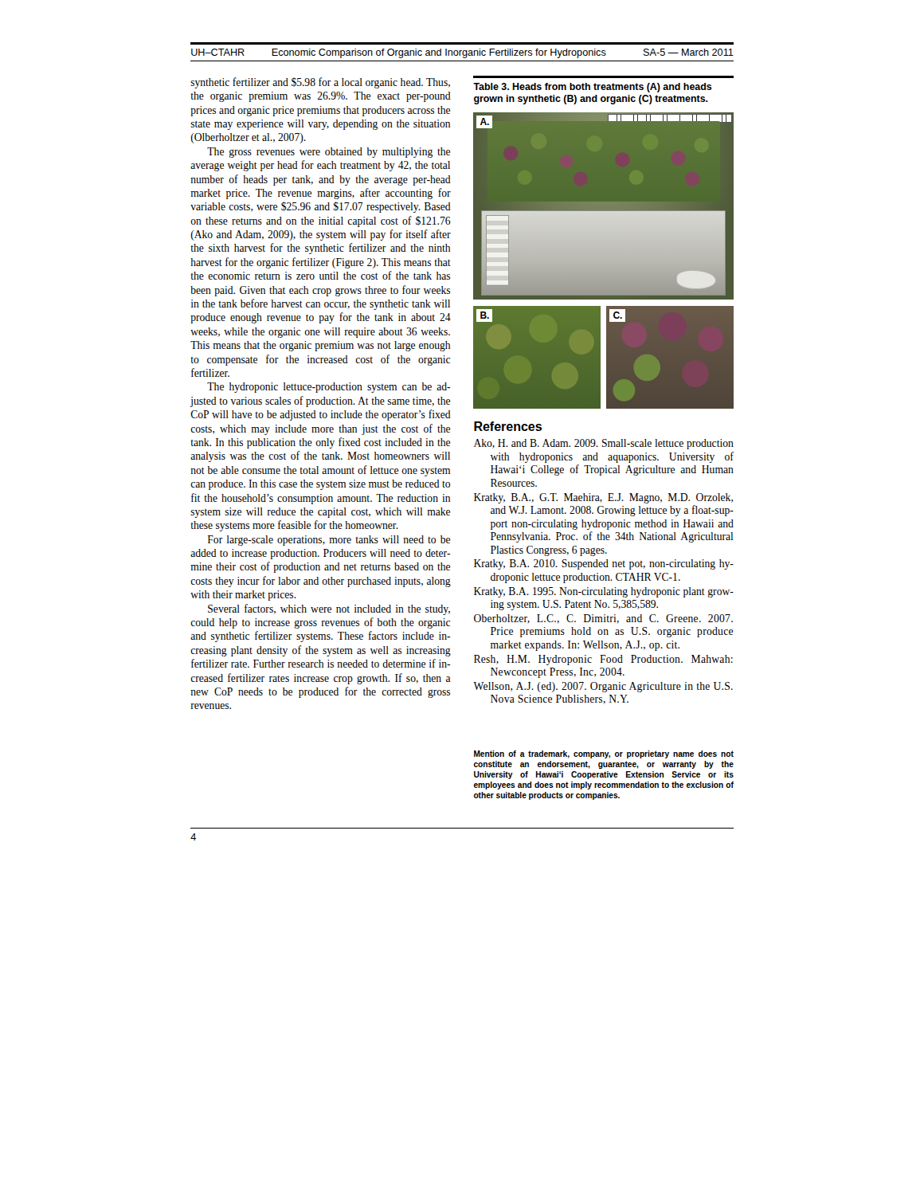UH–CTAHR Economic Comparison of Organic and Inorganic Fertilizers for Hydroponics SA-5 — March 2011
synthetic fertilizer and $5.98 for a local organic head. Thus, the organic premium was 26.9%. The exact per-pound prices and organic price premiums that producers across the state may experience will vary, depending on the situation (Olberholtzer et al., 2007).
The gross revenues were obtained by multiplying the average weight per head for each treatment by 42, the total number of heads per tank, and by the average per-head market price. The revenue margins, after accounting for variable costs, were $25.96 and $17.07 respectively. Based on these returns and on the initial capital cost of $121.76 (Ako and Adam, 2009), the system will pay for itself after the sixth harvest for the synthetic fertilizer and the ninth harvest for the organic fertilizer (Figure 2). This means that the economic return is zero until the cost of the tank has been paid. Given that each crop grows three to four weeks in the tank before harvest can occur, the synthetic tank will produce enough revenue to pay for the tank in about 24 weeks, while the organic one will require about 36 weeks. This means that the organic premium was not large enough to compensate for the increased cost of the organic fertilizer.
The hydroponic lettuce-production system can be adjusted to various scales of production. At the same time, the CoP will have to be adjusted to include the operator’s fixed costs, which may include more than just the cost of the tank. In this publication the only fixed cost included in the analysis was the cost of the tank. Most homeowners will not be able consume the total amount of lettuce one system can produce. In this case the system size must be reduced to fit the household’s consumption amount. The reduction in system size will reduce the capital cost, which will make these systems more feasible for the homeowner.
For large-scale operations, more tanks will need to be added to increase production. Producers will need to determine their cost of production and net returns based on the costs they incur for labor and other purchased inputs, along with their market prices.
Several factors, which were not included in the study, could help to increase gross revenues of both the organic and synthetic fertilizer systems. These factors include increasing plant density of the system as well as increasing fertilizer rate. Further research is needed to determine if increased fertilizer rates increase crop growth. If so, then a new CoP needs to be produced for the corrected gross revenues.
Table 3. Heads from both treatments (A) and heads grown in synthetic (B) and organic (C) treatments.
A.
B.
C.
References
Ako, H. and B. Adam. 2009. Small-scale lettuce production with hydroponics and aquaponics. University of Hawai‘i College of Tropical Agriculture and Human Resources.
Kratky, B.A., G.T. Maehira, E.J. Magno, M.D. Orzolek, and W.J. Lamont. 2008. Growing lettuce by a float-support non-circulating hydroponic method in Hawaii and Pennsylvania. Proc. of the 34th National Agricultural Plastics Congress, 6 pages.
Kratky, B.A. 2010. Suspended net pot, non-circulating hydroponic lettuce production. CTAHR VC-1.
Kratky, B.A. 1995. Non-circulating hydroponic plant growing system. U.S. Patent No. 5,385,589.
Oberholtzer, L.C., C. Dimitri, and C. Greene. 2007. Price premiums hold on as U.S. organic produce market expands. In: Wellson, A.J., op. cit.
Resh, H.M. Hydroponic Food Production. Mahwah: Newconcept Press, Inc, 2004.
Wellson, A.J. (ed). 2007. Organic Agriculture in the U.S. Nova Science Publishers, N.Y.
Mention of a trademark, company, or proprietary name does not constitute an endorsement, guarantee, or warranty by the University of Hawai‘i Cooperative Extension Service or its employees and does not imply recommendation to the exclusion of other suitable products or companies.
4